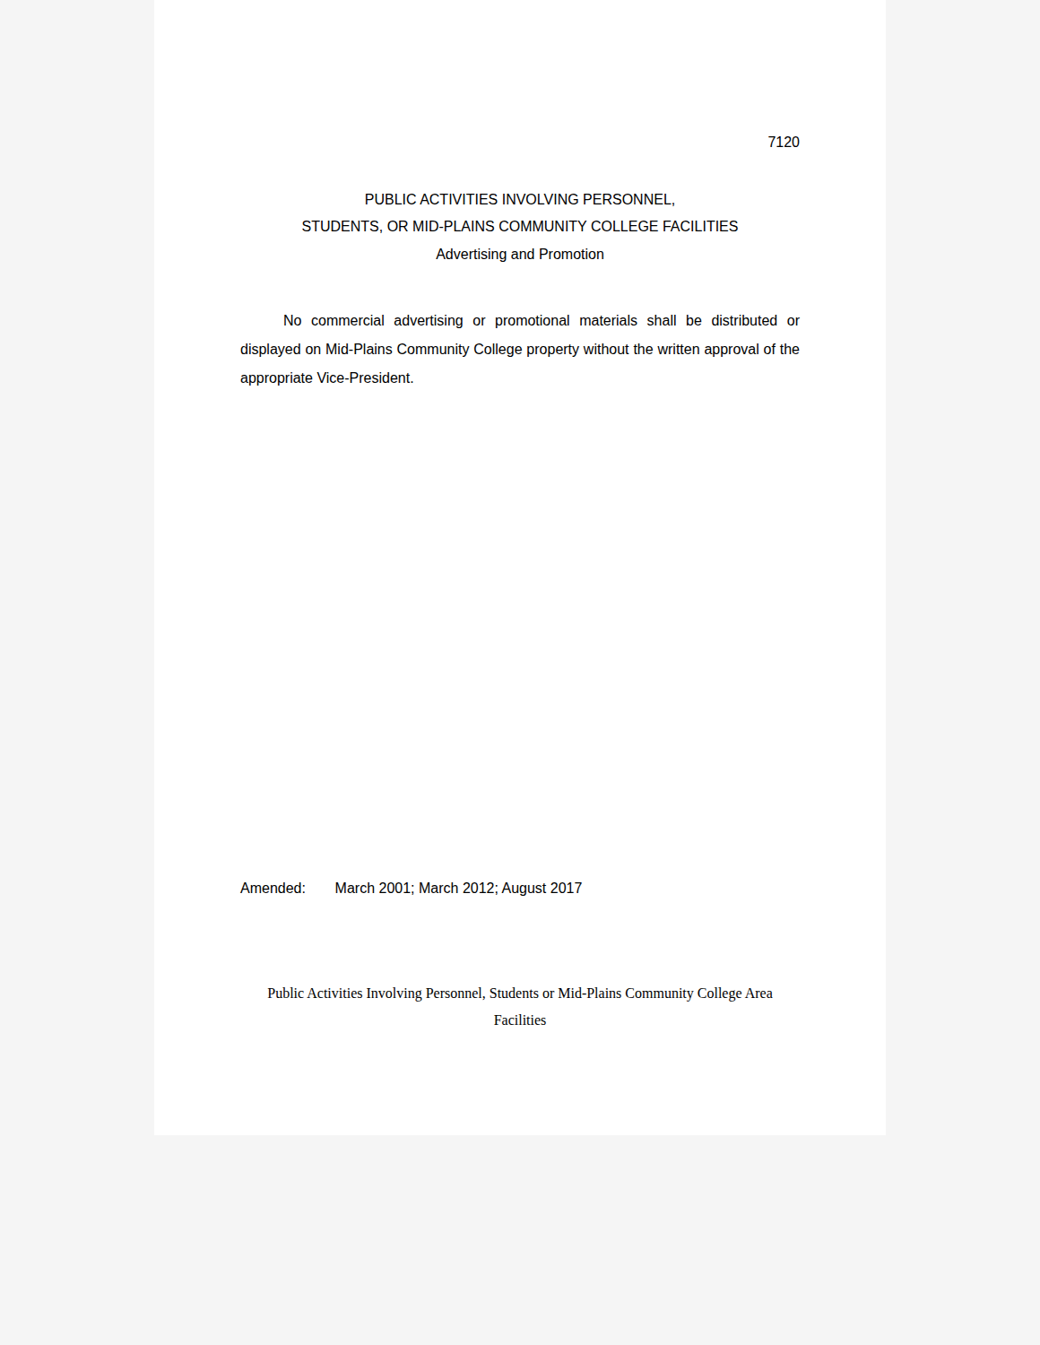7120
PUBLIC ACTIVITIES INVOLVING PERSONNEL, STUDENTS, OR MID-PLAINS COMMUNITY COLLEGE FACILITIES Advertising and Promotion
No commercial advertising or promotional materials shall be distributed or displayed on Mid-Plains Community College property without the written approval of the appropriate Vice-President.
Amended: March 2001; March 2012; August 2017
Public Activities Involving Personnel, Students or Mid-Plains Community College Area Facilities